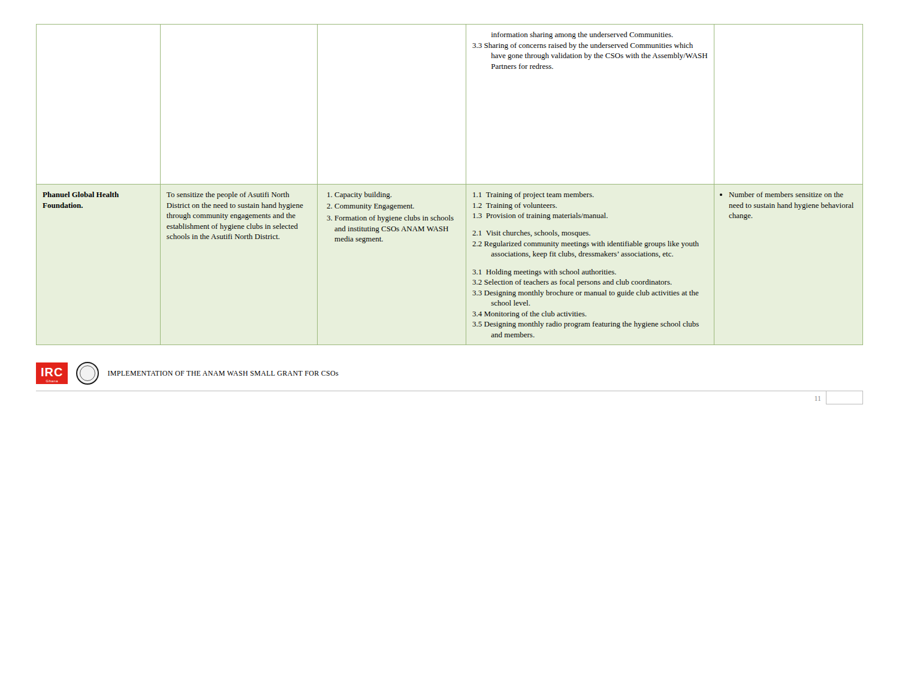| | | | information sharing among the underserved Communities. 3.3 Sharing of concerns raised by the underserved Communities which have gone through validation by the CSOs with the Assembly/WASH Partners for redress. | |
| Phanuel Global Health Foundation. | To sensitize the people of Asutifi North District on the need to sustain hand hygiene through community engagements and the establishment of hygiene clubs in selected schools in the Asutifi North District. | Capacity building. Community Engagement. Formation of hygiene clubs in schools and instituting CSOs ANAM WASH media segment. | 1.1 Training of project team members. 1.2 Training of volunteers. 1.3 Provision of training materials/manual. 2.1 Visit churches, schools, mosques. 2.2 Regularized community meetings with identifiable groups like youth associations, keep fit clubs, dressmakers’ associations, etc. 3.1 Holding meetings with school authorities. 3.2 Selection of teachers as focal persons and club coordinators. 3.3 Designing monthly brochure or manual to guide club activities at the school level. 3.4 Monitoring of the club activities. 3.5 Designing monthly radio program featuring the hygiene school clubs and members. | Number of members sensitize on the need to sustain hand hygiene behavioral change. |
IRCGhana IMPLEMENTATION OF THE ANAM WASH SMALL GRANT FOR CSOs
11